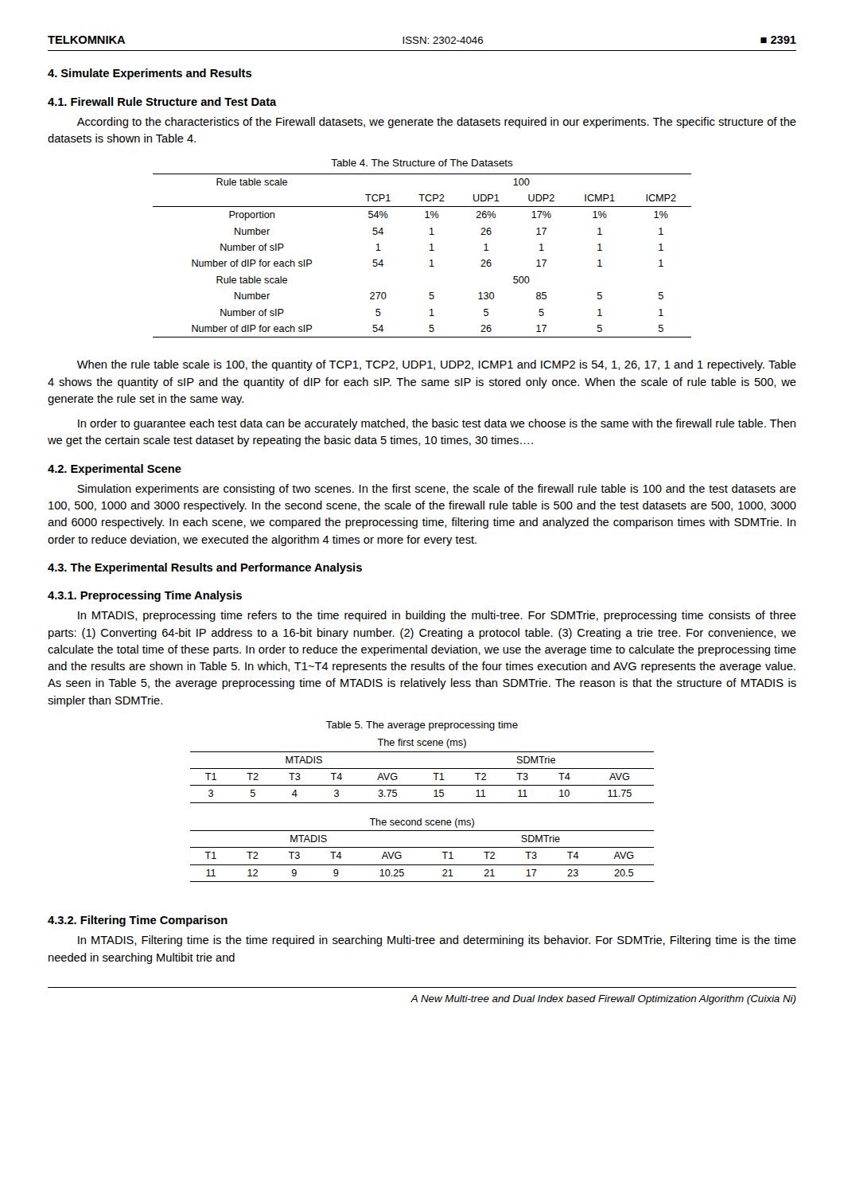TELKOMNIKA ISSN: 2302-4046 2391
4. Simulate Experiments and Results
4.1. Firewall Rule Structure and Test Data
According to the characteristics of the Firewall datasets, we generate the datasets required in our experiments. The specific structure of the datasets is shown in Table 4.
Table 4. The Structure of The Datasets
| Rule table scale | 100 |
| | TCP1 | TCP2 | UDP1 | UDP2 | ICMP1 | ICMP2 |
| Proportion | 54% | 1% | 26% | 17% | 1% | 1% |
| Number | 54 | 1 | 26 | 17 | 1 | 1 |
| Number of sIP | 1 | 1 | 1 | 1 | 1 | 1 |
| Number of dIP for each sIP | 54 | 1 | 26 | 17 | 1 | 1 |
| Rule table scale | 500 |
| Number | 270 | 5 | 130 | 85 | 5 | 5 |
| Number of sIP | 5 | 1 | 5 | 5 | 1 | 1 |
| Number of dIP for each sIP | 54 | 5 | 26 | 17 | 5 | 5 |
When the rule table scale is 100, the quantity of TCP1, TCP2, UDP1, UDP2, ICMP1 and ICMP2 is 54, 1, 26, 17, 1 and 1 repectively. Table 4 shows the quantity of sIP and the quantity of dIP for each sIP. The same sIP is stored only once. When the scale of rule table is 500, we generate the rule set in the same way.
In order to guarantee each test data can be accurately matched, the basic test data we choose is the same with the firewall rule table. Then we get the certain scale test dataset by repeating the basic data 5 times, 10 times, 30 times….
4.2. Experimental Scene
Simulation experiments are consisting of two scenes. In the first scene, the scale of the firewall rule table is 100 and the test datasets are 100, 500, 1000 and 3000 respectively. In the second scene, the scale of the firewall rule table is 500 and the test datasets are 500, 1000, 3000 and 6000 respectively. In each scene, we compared the preprocessing time, filtering time and analyzed the comparison times with SDMTrie. In order to reduce deviation, we executed the algorithm 4 times or more for every test.
4.3. The Experimental Results and Performance Analysis
4.3.1. Preprocessing Time Analysis
In MTADIS, preprocessing time refers to the time required in building the multi-tree. For SDMTrie, preprocessing time consists of three parts: (1) Converting 64-bit IP address to a 16-bit binary number. (2) Creating a protocol table. (3) Creating a trie tree. For convenience, we calculate the total time of these parts. In order to reduce the experimental deviation, we use the average time to calculate the preprocessing time and the results are shown in Table 5. In which, T1~T4 represents the results of the four times execution and AVG represents the average value. As seen in Table 5, the average preprocessing time of MTADIS is relatively less than SDMTrie. The reason is that the structure of MTADIS is simpler than SDMTrie.
Table 5. The average preprocessing time
| The first scene (ms) |
| MTADIS | SDMTrie |
| T1 | T2 | T3 | T4 | AVG | T1 | T2 | T3 | T4 | AVG |
| 3 | 5 | 4 | 3 | 3.75 | 15 | 11 | 11 | 10 | 11.75 |
| The second scene (ms) |
| MTADIS | SDMTrie |
| T1 | T2 | T3 | T4 | AVG | T1 | T2 | T3 | T4 | AVG |
| 11 | 12 | 9 | 9 | 10.25 | 21 | 21 | 17 | 23 | 20.5 |
4.3.2. Filtering Time Comparison
In MTADIS, Filtering time is the time required in searching Multi-tree and determining its behavior. For SDMTrie, Filtering time is the time needed in searching Multibit trie and
A New Multi-tree and Dual Index based Firewall Optimization Algorithm (Cuixia Ni)